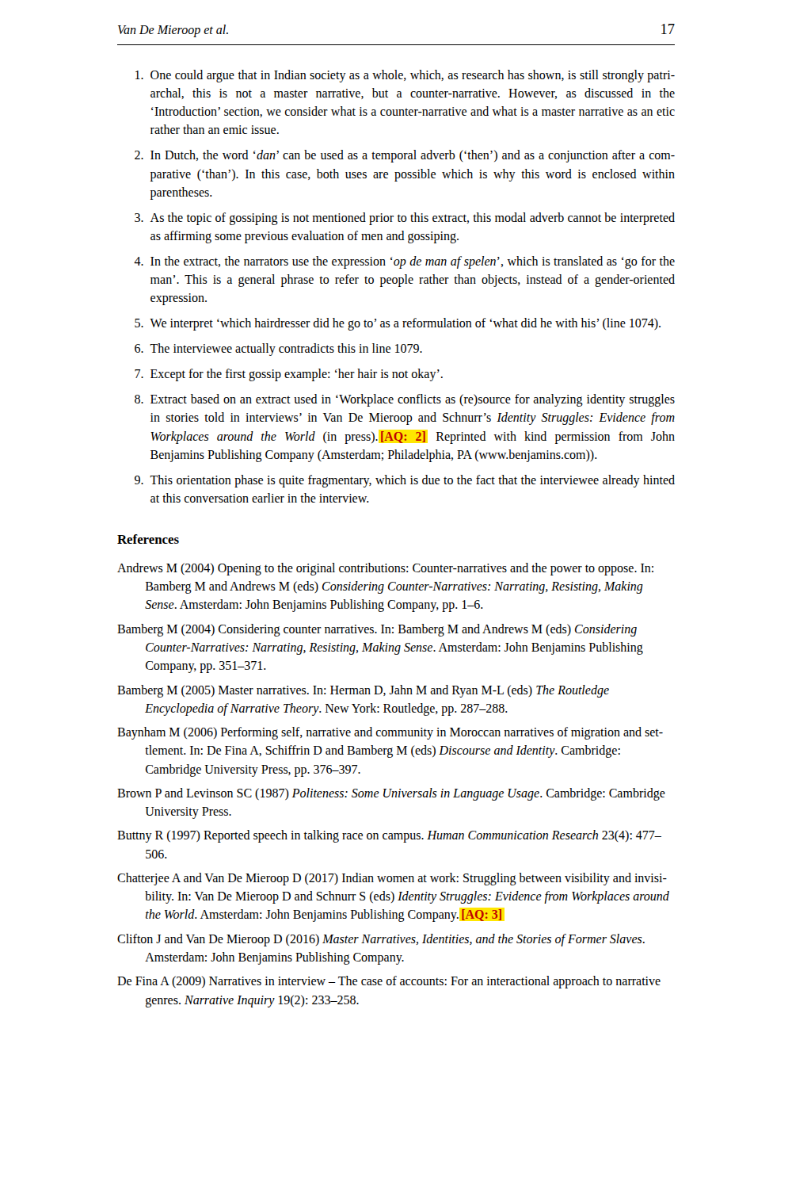Van De Mieroop et al. 17
One could argue that in Indian society as a whole, which, as research has shown, is still strongly patriarchal, this is not a master narrative, but a counter-narrative. However, as discussed in the ‘Introduction’ section, we consider what is a counter-narrative and what is a master narrative as an etic rather than an emic issue.
In Dutch, the word ‘dan’ can be used as a temporal adverb (‘then’) and as a conjunction after a comparative (‘than’). In this case, both uses are possible which is why this word is enclosed within parentheses.
As the topic of gossiping is not mentioned prior to this extract, this modal adverb cannot be interpreted as affirming some previous evaluation of men and gossiping.
In the extract, the narrators use the expression ‘op de man af spelen’, which is translated as ‘go for the man’. This is a general phrase to refer to people rather than objects, instead of a gender-oriented expression.
We interpret ‘which hairdresser did he go to’ as a reformulation of ‘what did he with his’ (line 1074).
The interviewee actually contradicts this in line 1079.
Except for the first gossip example: ‘her hair is not okay’.
Extract based on an extract used in ‘Workplace conflicts as (re)source for analyzing identity struggles in stories told in interviews’ in Van De Mieroop and Schnurr’s Identity Struggles: Evidence from Workplaces around the World (in press).[AQ: 2] Reprinted with kind permission from John Benjamins Publishing Company (Amsterdam; Philadelphia, PA (www.benjamins.com)).
This orientation phase is quite fragmentary, which is due to the fact that the interviewee already hinted at this conversation earlier in the interview.
References
Andrews M (2004) Opening to the original contributions: Counter-narratives and the power to oppose. In: Bamberg M and Andrews M (eds) Considering Counter-Narratives: Narrating, Resisting, Making Sense. Amsterdam: John Benjamins Publishing Company, pp. 1–6.
Bamberg M (2004) Considering counter narratives. In: Bamberg M and Andrews M (eds) Considering Counter-Narratives: Narrating, Resisting, Making Sense. Amsterdam: John Benjamins Publishing Company, pp. 351–371.
Bamberg M (2005) Master narratives. In: Herman D, Jahn M and Ryan M-L (eds) The Routledge Encyclopedia of Narrative Theory. New York: Routledge, pp. 287–288.
Baynham M (2006) Performing self, narrative and community in Moroccan narratives of migration and settlement. In: De Fina A, Schiffrin D and Bamberg M (eds) Discourse and Identity. Cambridge: Cambridge University Press, pp. 376–397.
Brown P and Levinson SC (1987) Politeness: Some Universals in Language Usage. Cambridge: Cambridge University Press.
Buttny R (1997) Reported speech in talking race on campus. Human Communication Research 23(4): 477–506.
Chatterjee A and Van De Mieroop D (2017) Indian women at work: Struggling between visibility and invisibility. In: Van De Mieroop D and Schnurr S (eds) Identity Struggles: Evidence from Workplaces around the World. Amsterdam: John Benjamins Publishing Company.[AQ: 3]
Clifton J and Van De Mieroop D (2016) Master Narratives, Identities, and the Stories of Former Slaves. Amsterdam: John Benjamins Publishing Company.
De Fina A (2009) Narratives in interview – The case of accounts: For an interactional approach to narrative genres. Narrative Inquiry 19(2): 233–258.